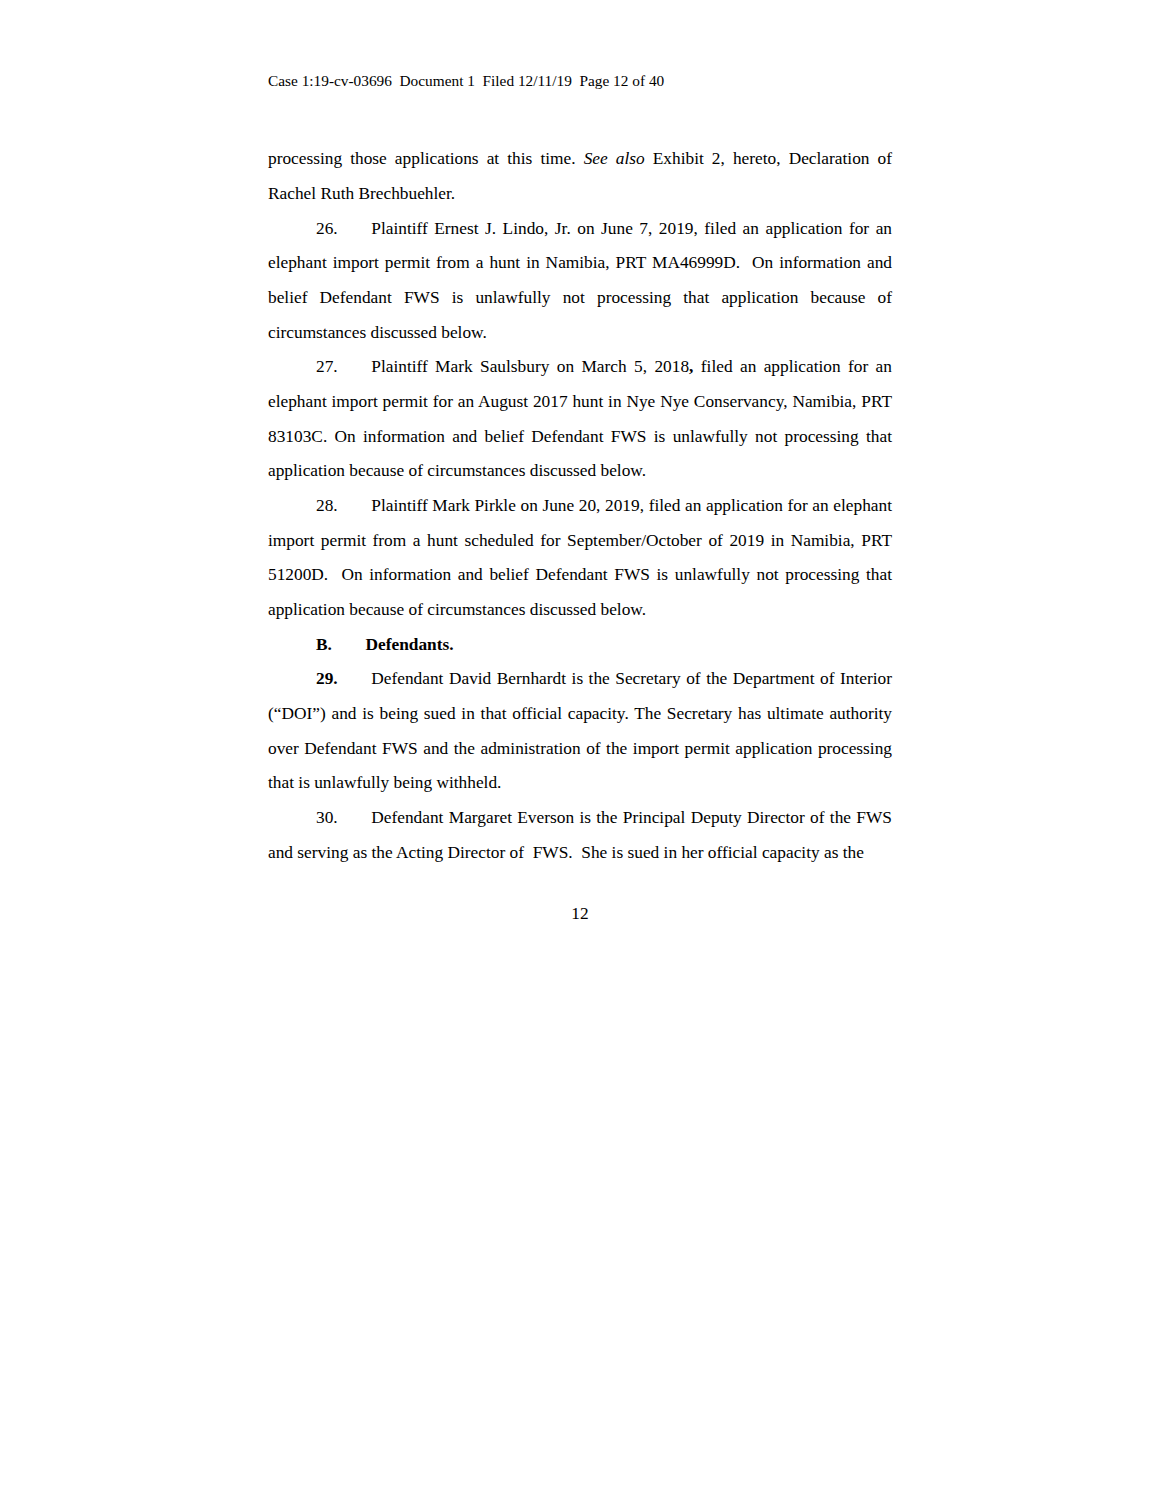Case 1:19-cv-03696 Document 1 Filed 12/11/19 Page 12 of 40
processing those applications at this time. See also Exhibit 2, hereto, Declaration of Rachel Ruth Brechbuehler.
26. Plaintiff Ernest J. Lindo, Jr. on June 7, 2019, filed an application for an elephant import permit from a hunt in Namibia, PRT MA46999D. On information and belief Defendant FWS is unlawfully not processing that application because of circumstances discussed below.
27. Plaintiff Mark Saulsbury on March 5, 2018, filed an application for an elephant import permit for an August 2017 hunt in Nye Nye Conservancy, Namibia, PRT 83103C. On information and belief Defendant FWS is unlawfully not processing that application because of circumstances discussed below.
28. Plaintiff Mark Pirkle on June 20, 2019, filed an application for an elephant import permit from a hunt scheduled for September/October of 2019 in Namibia, PRT 51200D. On information and belief Defendant FWS is unlawfully not processing that application because of circumstances discussed below.
B. Defendants.
29. Defendant David Bernhardt is the Secretary of the Department of Interior (“DOI”) and is being sued in that official capacity. The Secretary has ultimate authority over Defendant FWS and the administration of the import permit application processing that is unlawfully being withheld.
30. Defendant Margaret Everson is the Principal Deputy Director of the FWS and serving as the Acting Director of FWS. She is sued in her official capacity as the
12